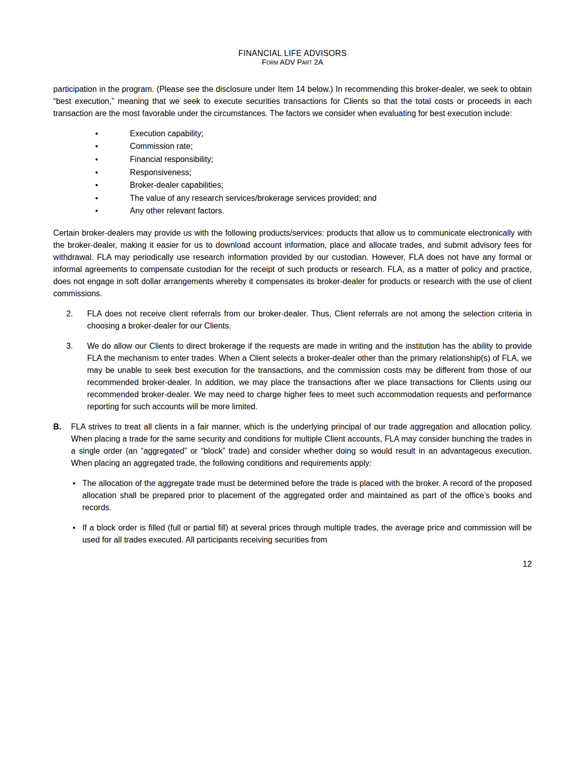FINANCIAL LIFE ADVISORS
Form ADV Part 2A
participation in the program. (Please see the disclosure under Item 14 below.) In recommending this broker-dealer, we seek to obtain “best execution,” meaning that we seek to execute securities transactions for Clients so that the total costs or proceeds in each transaction are the most favorable under the circumstances. The factors we consider when evaluating for best execution include:
Execution capability;
Commission rate;
Financial responsibility;
Responsiveness;
Broker-dealer capabilities;
The value of any research services/brokerage services provided; and
Any other relevant factors.
Certain broker-dealers may provide us with the following products/services: products that allow us to communicate electronically with the broker-dealer, making it easier for us to download account information, place and allocate trades, and submit advisory fees for withdrawal. FLA may periodically use research information provided by our custodian. However, FLA does not have any formal or informal agreements to compensate custodian for the receipt of such products or research. FLA, as a matter of policy and practice, does not engage in soft dollar arrangements whereby it compensates its broker-dealer for products or research with the use of client commissions.
2.
FLA does not receive client referrals from our broker-dealer. Thus, Client referrals are not among the selection criteria in choosing a broker-dealer for our Clients.
3.
We do allow our Clients to direct brokerage if the requests are made in writing and the institution has the ability to provide FLA the mechanism to enter trades. When a Client selects a broker-dealer other than the primary relationship(s) of FLA, we may be unable to seek best execution for the transactions, and the commission costs may be different from those of our recommended broker-dealer. In addition, we may place the transactions after we place transactions for Clients using our recommended broker-dealer. We may need to charge higher fees to meet such accommodation requests and performance reporting for such accounts will be more limited.
B.
FLA strives to treat all clients in a fair manner, which is the underlying principal of our trade aggregation and allocation policy. When placing a trade for the same security and conditions for multiple Client accounts, FLA may consider bunching the trades in a single order (an “aggregated” or “block” trade) and consider whether doing so would result in an advantageous execution. When placing an aggregated trade, the following conditions and requirements apply:
The allocation of the aggregate trade must be determined before the trade is placed with the broker. A record of the proposed allocation shall be prepared prior to placement of the aggregated order and maintained as part of the office’s books and records.
If a block order is filled (full or partial fill) at several prices through multiple trades, the average price and commission will be used for all trades executed. All participants receiving securities from
12